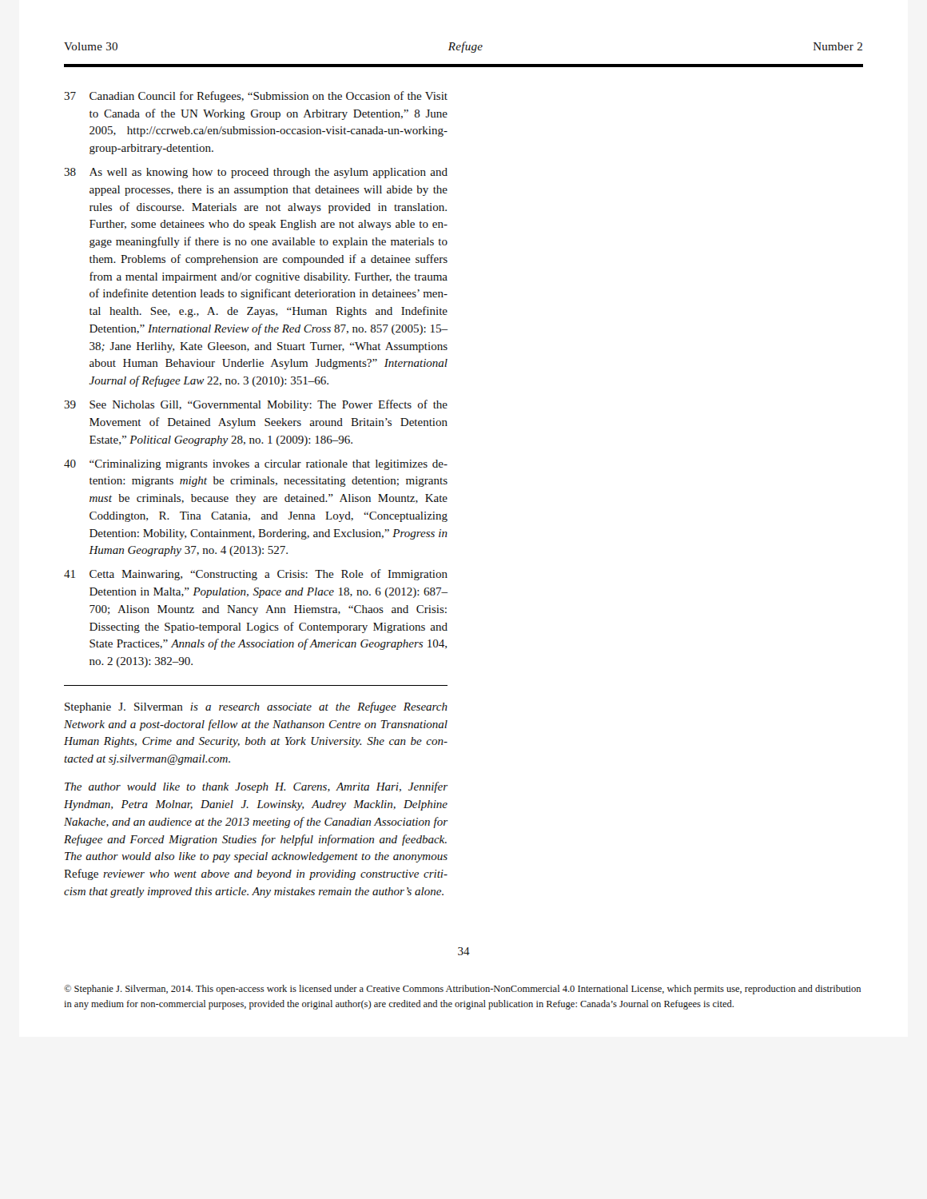Volume 30 Refuge Number 2
37 Canadian Council for Refugees, “Submission on the Occasion of the Visit to Canada of the UN Working Group on Arbitrary Detention,” 8 June 2005, http://ccrweb.ca/en/submission-occasion-visit-canada-un-working-group-arbitrary-detention.
38 As well as knowing how to proceed through the asylum application and appeal processes, there is an assumption that detainees will abide by the rules of discourse. Materials are not always provided in translation. Further, some detainees who do speak English are not always able to engage meaningfully if there is no one available to explain the materials to them. Problems of comprehension are compounded if a detainee suffers from a mental impairment and/or cognitive disability. Further, the trauma of indefinite detention leads to significant deterioration in detainees’ mental health. See, e.g., A. de Zayas, “Human Rights and Indefinite Detention,” International Review of the Red Cross 87, no. 857 (2005): 15–38; Jane Herlihy, Kate Gleeson, and Stuart Turner, “What Assumptions about Human Behaviour Underlie Asylum Judgments?” International Journal of Refugee Law 22, no. 3 (2010): 351–66.
39 See Nicholas Gill, “Governmental Mobility: The Power Effects of the Movement of Detained Asylum Seekers around Britain’s Detention Estate,” Political Geography 28, no. 1 (2009): 186–96.
40“Criminalizing migrants invokes a circular rationale that legitimizes detention: migrants might be criminals, necessitating detention; migrants must be criminals, because they are detained.” Alison Mountz, Kate Coddington, R. Tina Catania, and Jenna Loyd, “Conceptualizing Detention: Mobility, Containment, Bordering, and Exclusion,” Progress in Human Geography 37, no. 4 (2013): 527.
41 Cetta Mainwaring, “Constructing a Crisis: The Role of Immigration Detention in Malta,” Population, Space and Place 18, no. 6 (2012): 687–700; Alison Mountz and Nancy Ann Hiemstra, “Chaos and Crisis: Dissecting the Spatio-temporal Logics of Contemporary Migrations and State Practices,” Annals of the Association of American Geographers 104, no. 2 (2013): 382–90.
Stephanie J. Silverman is a research associate at the Refugee Research Network and a post-doctoral fellow at the Nathanson Centre on Transnational Human Rights, Crime and Security, both at York University. She can be contacted at sj.silverman@gmail.com.
The author would like to thank Joseph H. Carens, Amrita Hari, Jennifer Hyndman, Petra Molnar, Daniel J. Lowinsky, Audrey Macklin, Delphine Nakache, and an audience at the 2013 meeting of the Canadian Association for Refugee and Forced Migration Studies for helpful information and feedback. The author would also like to pay special acknowledgement to the anonymous Refuge reviewer who went above and beyond in providing constructive criticism that greatly improved this article. Any mistakes remain the author’s alone.
34
© Stephanie J. Silverman, 2014. This open-access work is licensed under a Creative Commons Attribution-NonCommercial 4.0 International License, which permits use, reproduction and distribution in any medium for non-commercial purposes, provided the original author(s) are credited and the original publication in Refuge: Canada’s Journal on Refugees is cited.